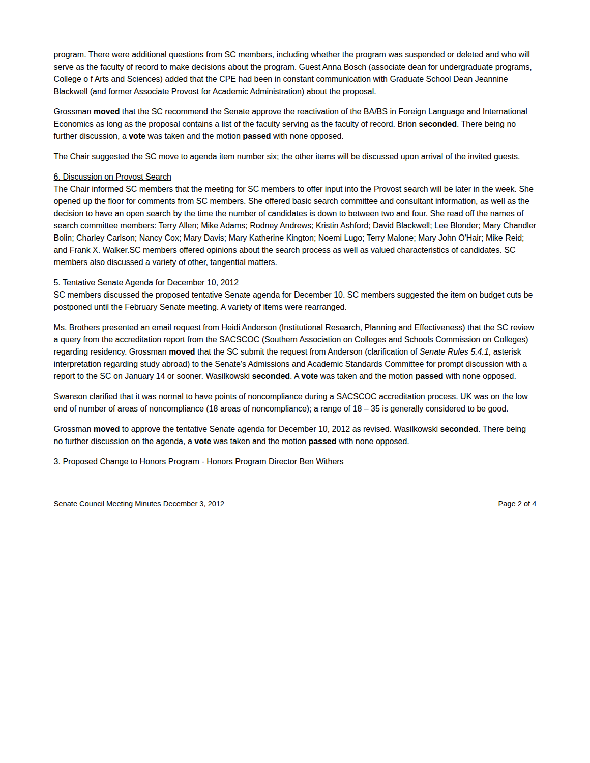program. There were additional questions from SC members, including whether the program was suspended or deleted and who will serve as the faculty of record to make decisions about the program. Guest Anna Bosch (associate dean for undergraduate programs, College o f Arts and Sciences) added that the CPE had been in constant communication with Graduate School Dean Jeannine Blackwell (and former Associate Provost for Academic Administration) about the proposal.
Grossman moved that the SC recommend the Senate approve the reactivation of the BA/BS in Foreign Language and International Economics as long as the proposal contains a list of the faculty serving as the faculty of record. Brion seconded. There being no further discussion, a vote was taken and the motion passed with none opposed.
The Chair suggested the SC move to agenda item number six; the other items will be discussed upon arrival of the invited guests.
6. Discussion on Provost Search
The Chair informed SC members that the meeting for SC members to offer input into the Provost search will be later in the week. She opened up the floor for comments from SC members. She offered basic search committee and consultant information, as well as the decision to have an open search by the time the number of candidates is down to between two and four. She read off the names of search committee members: Terry Allen; Mike Adams; Rodney Andrews; Kristin Ashford; David Blackwell; Lee Blonder; Mary Chandler Bolin; Charley Carlson; Nancy Cox; Mary Davis; Mary Katherine Kington; Noemi Lugo; Terry Malone; Mary John O'Hair; Mike Reid; and Frank X. Walker.SC members offered opinions about the search process as well as valued characteristics of candidates. SC members also discussed a variety of other, tangential matters.
5. Tentative Senate Agenda for December 10, 2012
SC members discussed the proposed tentative Senate agenda for December 10. SC members suggested the item on budget cuts be postponed until the February Senate meeting. A variety of items were rearranged.
Ms. Brothers presented an email request from Heidi Anderson (Institutional Research, Planning and Effectiveness) that the SC review a query from the accreditation report from the SACSCOC (Southern Association on Colleges and Schools Commission on Colleges) regarding residency. Grossman moved that the SC submit the request from Anderson (clarification of Senate Rules 5.4.1, asterisk interpretation regarding study abroad) to the Senate's Admissions and Academic Standards Committee for prompt discussion with a report to the SC on January 14 or sooner. Wasilkowski seconded. A vote was taken and the motion passed with none opposed.
Swanson clarified that it was normal to have points of noncompliance during a SACSCOC accreditation process. UK was on the low end of number of areas of noncompliance (18 areas of noncompliance); a range of 18 – 35 is generally considered to be good.
Grossman moved to approve the tentative Senate agenda for December 10, 2012 as revised. Wasilkowski seconded. There being no further discussion on the agenda, a vote was taken and the motion passed with none opposed.
3. Proposed Change to Honors Program - Honors Program Director Ben Withers
Senate Council Meeting Minutes December 3, 2012 Page 2 of 4